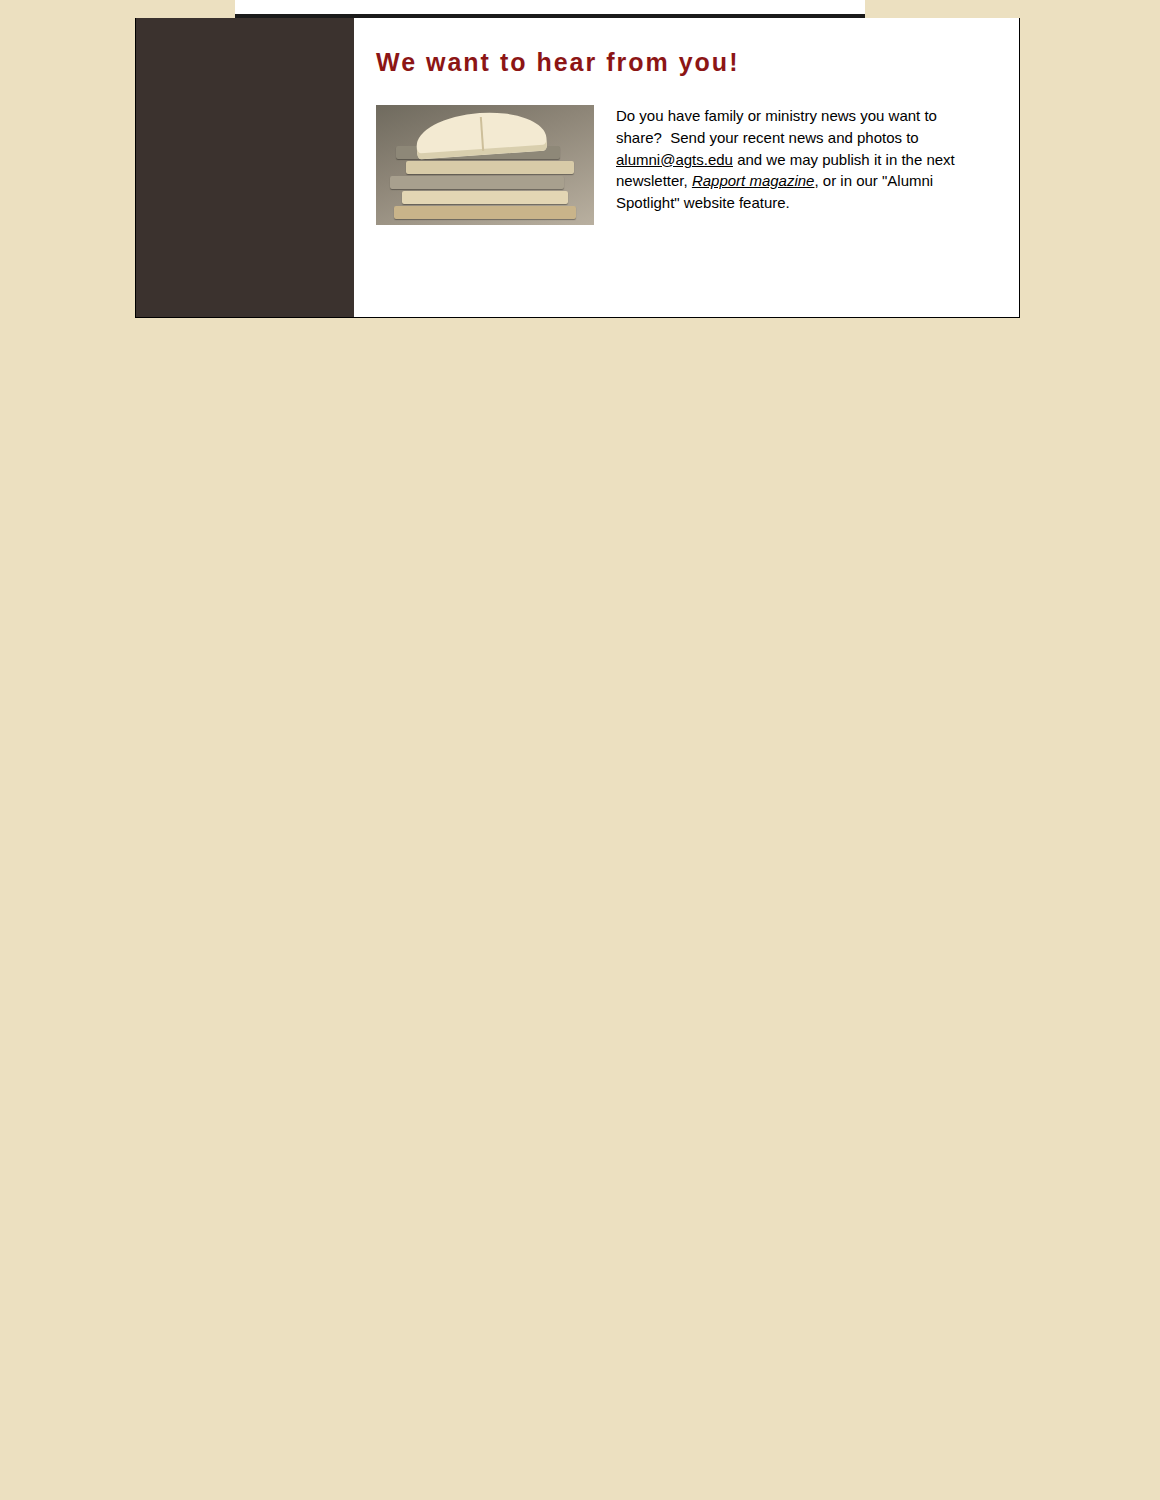We want to hear from you!
Do you have family or ministry news you want to share? Send your recent news and photos to alumni@agts.edu and we may publish it in the next newsletter, Rapport magazine, or in our "Alumni Spotlight" website feature.